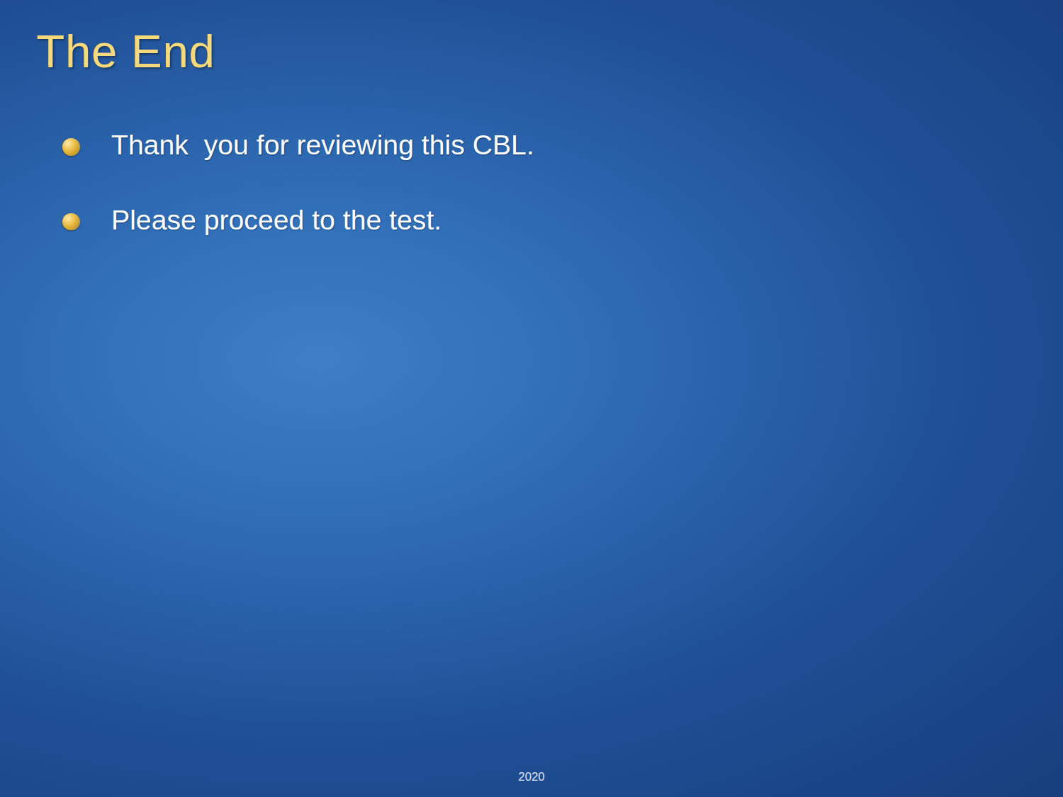The End
Thank you for reviewing this CBL.
Please proceed to the test.
2020